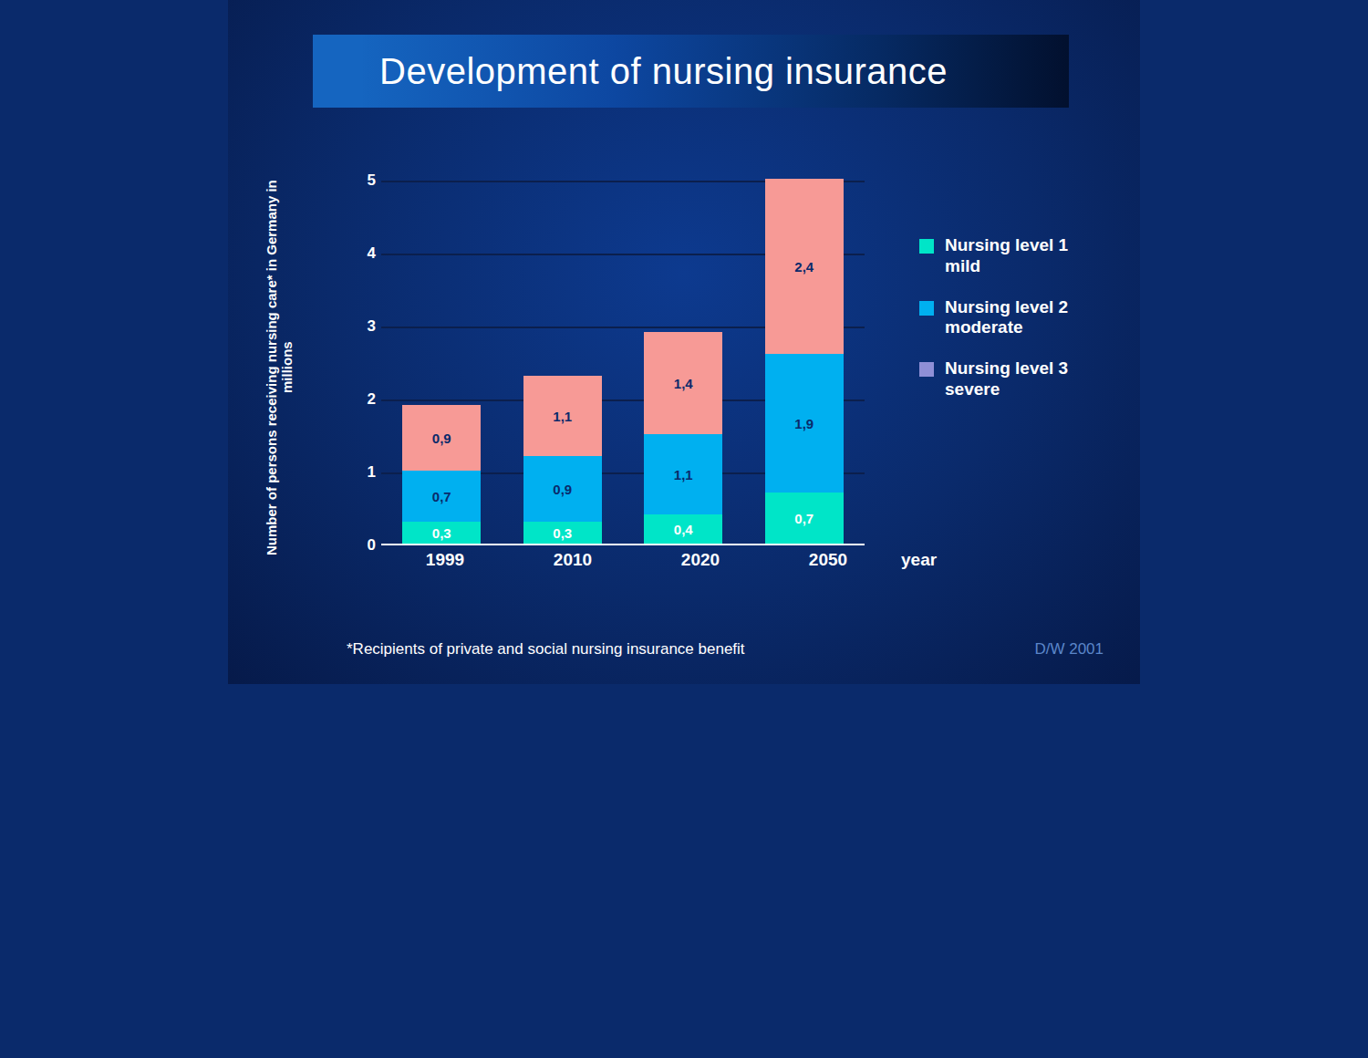Development of nursing insurance
Number of persons receiving nursing care* in Germany in millions
5
4
3
2
1
0
0,9
0,7
0,3
1,1
0,9
0,3
1,4
1,1
0,4
2,4
1,9
0,7
1999
2010
2020
2050
year
Nursing level 1
mild
Nursing level 2
moderate
Nursing level 3
severe
*Recipients of private and social nursing insurance benefit
D/W 2001